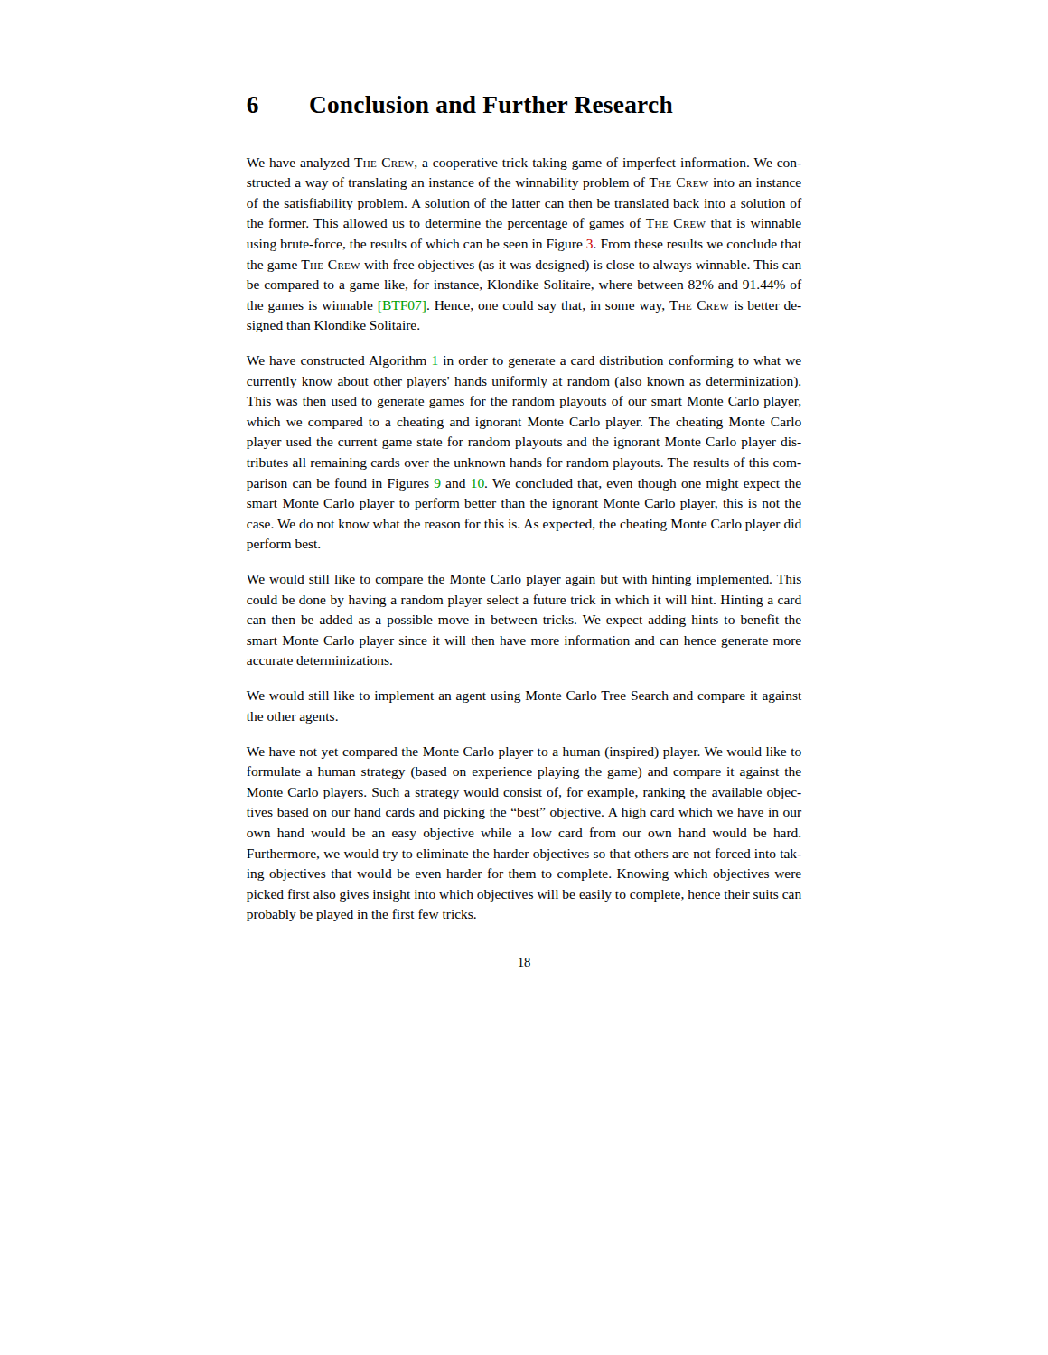6 Conclusion and Further Research
We have analyzed The Crew, a cooperative trick taking game of imperfect information. We constructed a way of translating an instance of the winnability problem of The Crew into an instance of the satisfiability problem. A solution of the latter can then be translated back into a solution of the former. This allowed us to determine the percentage of games of The Crew that is winnable using brute-force, the results of which can be seen in Figure 3. From these results we conclude that the game The Crew with free objectives (as it was designed) is close to always winnable. This can be compared to a game like, for instance, Klondike Solitaire, where between 82% and 91.44% of the games is winnable [BTF07]. Hence, one could say that, in some way, The Crew is better designed than Klondike Solitaire.
We have constructed Algorithm 1 in order to generate a card distribution conforming to what we currently know about other players' hands uniformly at random (also known as determinization). This was then used to generate games for the random playouts of our smart Monte Carlo player, which we compared to a cheating and ignorant Monte Carlo player. The cheating Monte Carlo player used the current game state for random playouts and the ignorant Monte Carlo player distributes all remaining cards over the unknown hands for random playouts. The results of this comparison can be found in Figures 9 and 10. We concluded that, even though one might expect the smart Monte Carlo player to perform better than the ignorant Monte Carlo player, this is not the case. We do not know what the reason for this is. As expected, the cheating Monte Carlo player did perform best.
We would still like to compare the Monte Carlo player again but with hinting implemented. This could be done by having a random player select a future trick in which it will hint. Hinting a card can then be added as a possible move in between tricks. We expect adding hints to benefit the smart Monte Carlo player since it will then have more information and can hence generate more accurate determinizations.
We would still like to implement an agent using Monte Carlo Tree Search and compare it against the other agents.
We have not yet compared the Monte Carlo player to a human (inspired) player. We would like to formulate a human strategy (based on experience playing the game) and compare it against the Monte Carlo players. Such a strategy would consist of, for example, ranking the available objectives based on our hand cards and picking the “best” objective. A high card which we have in our own hand would be an easy objective while a low card from our own hand would be hard. Furthermore, we would try to eliminate the harder objectives so that others are not forced into taking objectives that would be even harder for them to complete. Knowing which objectives were picked first also gives insight into which objectives will be easily to complete, hence their suits can probably be played in the first few tricks.
18